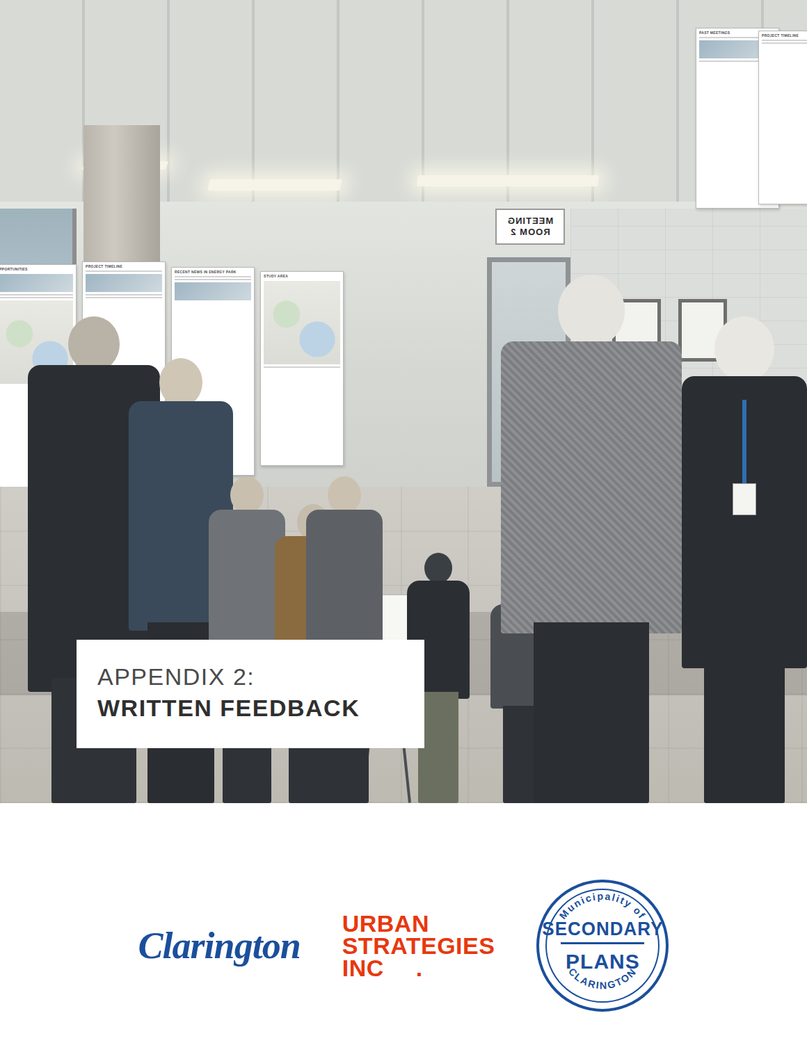MEETING
ROOM 2
Opportunities
Project Timeline
Recent News in Energy Park
Study Area
Past Meetings
Project Timeline
Appendix 2:
Written Feedback
Clarington
Urban Strategies Inc.
Municipality of CLARINGTON
SECONDARY PLANS